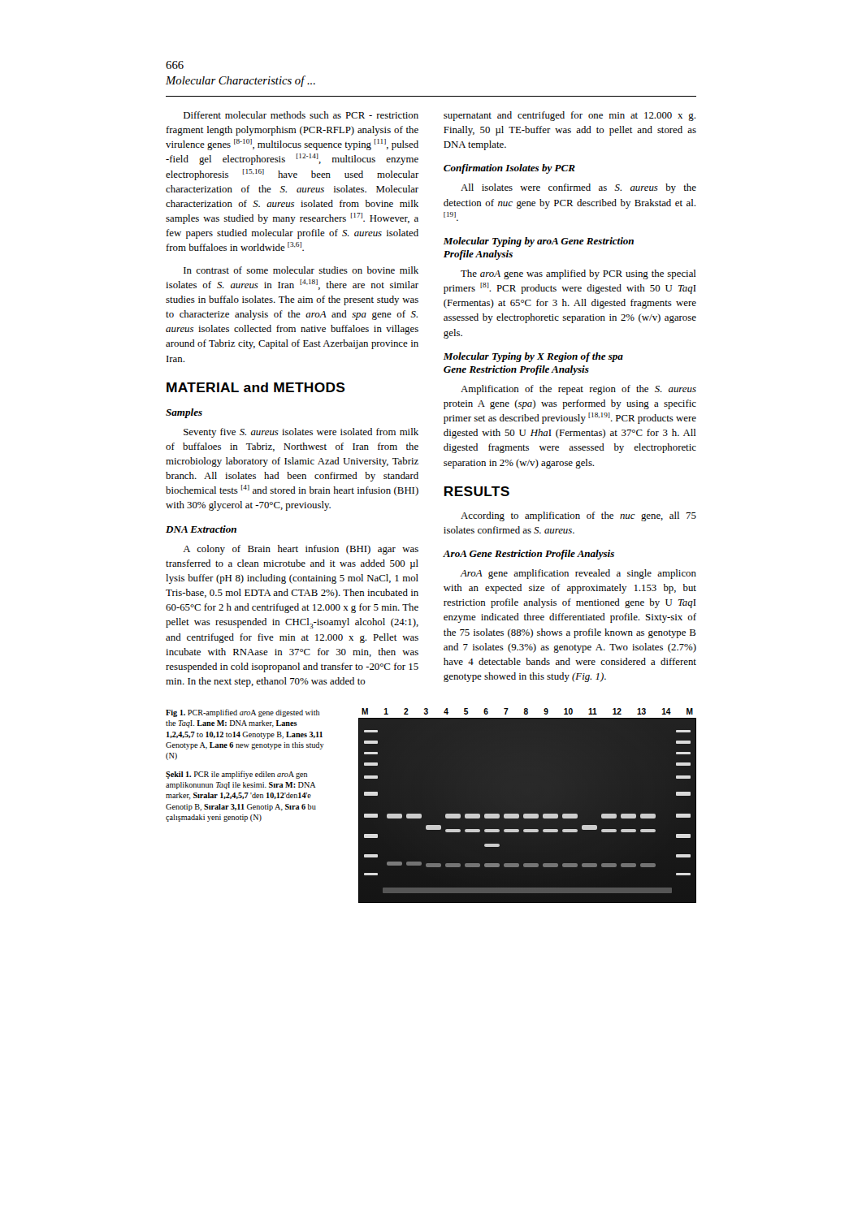666
Molecular Characteristics of ...
Different molecular methods such as PCR - restriction fragment length polymorphism (PCR-RFLP) analysis of the virulence genes [8-10], multilocus sequence typing [11], pulsed -field gel electrophoresis [12-14], multilocus enzyme electrophoresis [15,16] have been used molecular characterization of the S. aureus isolates. Molecular characterization of S. aureus isolated from bovine milk samples was studied by many researchers [17]. However, a few papers studied molecular profile of S. aureus isolated from buffaloes in worldwide [3,6].
In contrast of some molecular studies on bovine milk isolates of S. aureus in Iran [4,18], there are not similar studies in buffalo isolates. The aim of the present study was to characterize analysis of the aroA and spa gene of S. aureus isolates collected from native buffaloes in villages around of Tabriz city, Capital of East Azerbaijan province in Iran.
MATERIAL and METHODS
Samples
Seventy five S. aureus isolates were isolated from milk of buffaloes in Tabriz, Northwest of Iran from the microbiology laboratory of Islamic Azad University, Tabriz branch. All isolates had been confirmed by standard biochemical tests [4] and stored in brain heart infusion (BHI) with 30% glycerol at -70°C, previously.
DNA Extraction
A colony of Brain heart infusion (BHI) agar was transferred to a clean microtube and it was added 500 µl lysis buffer (pH 8) including (containing 5 mol NaCl, 1 mol Tris-base, 0.5 mol EDTA and CTAB 2%). Then incubated in 60-65°C for 2 h and centrifuged at 12.000 x g for 5 min. The pellet was resuspended in CHCl3-isoamyl alcohol (24:1), and centrifuged for five min at 12.000 x g. Pellet was incubate with RNAase in 37°C for 30 min, then was resuspended in cold isopropanol and transfer to -20°C for 15 min. In the next step, ethanol 70% was added to
supernatant and centrifuged for one min at 12.000 x g. Finally, 50 µl TE-buffer was add to pellet and stored as DNA template.
Confirmation Isolates by PCR
All isolates were confirmed as S. aureus by the detection of nuc gene by PCR described by Brakstad et al.[19].
Molecular Typing by aroA Gene Restriction
Profile Analysis
The aroA gene was amplified by PCR using the special primers [8]. PCR products were digested with 50 U Taq I (Fermentas) at 65°C for 3 h. All digested fragments were assessed by electrophoretic separation in 2% (w/v) agarose gels.
Molecular Typing by X Region of the spa
Gene Restriction Profile Analysis
Amplification of the repeat region of the S. aureus protein A gene (spa) was performed by using a specific primer set as described previously [18,19]. PCR products were digested with 50 U Hha I (Fermentas) at 37°C for 3 h. All digested fragments were assessed by electrophoretic separation in 2% (w/v) agarose gels.
RESULTS
According to amplification of the nuc gene, all 75 isolates confirmed as S. aureus.
AroA Gene Restriction Profile Analysis
AroA gene amplification revealed a single amplicon with an expected size of approximately 1.153 bp, but restriction profile analysis of mentioned gene by U Taq I enzyme indicated three differentiated profile. Sixty-six of the 75 isolates (88%) shows a profile known as genotype B and 7 isolates (9.3%) as genotype A. Two isolates (2.7%) have 4 detectable bands and were considered a different genotype showed in this study (Fig. 1).
Fig 1. PCR-amplified aro A gene digested with the Taq I. Lane M: DNA marker, Lanes 1,2,4,5,7 to 10,12 to14 Genotype B, Lanes 3,11 Genotype A, Lane 6 new genotype in this study (N)
Şekil 1. PCR ile amplifiye edilen aro A gen amplikonunun Taq I ile kesimi. Sıra M: DNA marker, Sıralar 1,2,4,5,7 'den 10,12'den14'e Genotip B, Sıralar 3,11 Genotip A, Sıra 6 bu çalışmadaki yeni genotip (N)
M 1234567891011121314 M
500 bp
200 bp